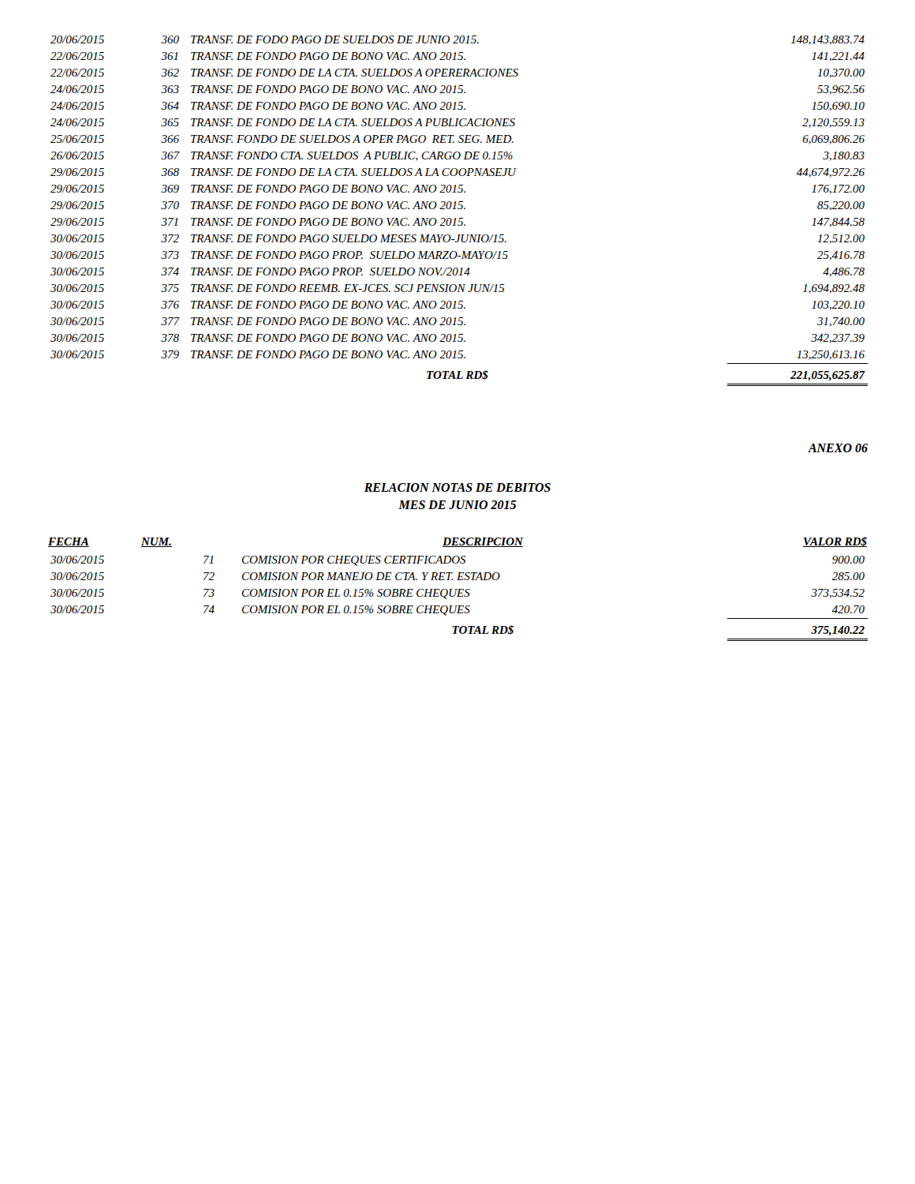| 20/06/2015 | 360 | TRANSF. DE FODO PAGO DE SUELDOS DE JUNIO 2015. | 148,143,883.74 |
| 22/06/2015 | 361 | TRANSF. DE FONDO PAGO DE BONO VAC. ANO 2015. | 141,221.44 |
| 22/06/2015 | 362 | TRANSF. DE FONDO DE LA CTA. SUELDOS A OPERERACIONES | 10,370.00 |
| 24/06/2015 | 363 | TRANSF. DE FONDO PAGO DE BONO VAC. ANO 2015. | 53,962.56 |
| 24/06/2015 | 364 | TRANSF. DE FONDO PAGO DE BONO VAC. ANO 2015. | 150,690.10 |
| 24/06/2015 | 365 | TRANSF. DE FONDO DE LA CTA. SUELDOS A PUBLICACIONES | 2,120,559.13 |
| 25/06/2015 | 366 | TRANSF. FONDO DE SUELDOS A OPER PAGO RET. SEG. MED. | 6,069,806.26 |
| 26/06/2015 | 367 | TRANSF. FONDO CTA. SUELDOS A PUBLIC, CARGO DE 0.15% | 3,180.83 |
| 29/06/2015 | 368 | TRANSF. DE FONDO DE LA CTA. SUELDOS A LA COOPNASEJU | 44,674,972.26 |
| 29/06/2015 | 369 | TRANSF. DE FONDO PAGO DE BONO VAC. ANO 2015. | 176,172.00 |
| 29/06/2015 | 370 | TRANSF. DE FONDO PAGO DE BONO VAC. ANO 2015. | 85,220.00 |
| 29/06/2015 | 371 | TRANSF. DE FONDO PAGO DE BONO VAC. ANO 2015. | 147,844.58 |
| 30/06/2015 | 372 | TRANSF. DE FONDO PAGO SUELDO MESES MAYO-JUNIO/15. | 12,512.00 |
| 30/06/2015 | 373 | TRANSF. DE FONDO PAGO PROP. SUELDO MARZO-MAYO/15 | 25,416.78 |
| 30/06/2015 | 374 | TRANSF. DE FONDO PAGO PROP. SUELDO NOV./2014 | 4,486.78 |
| 30/06/2015 | 375 | TRANSF. DE FONDO REEMB. EX-JCES. SCJ PENSION JUN/15 | 1,694,892.48 |
| 30/06/2015 | 376 | TRANSF. DE FONDO PAGO DE BONO VAC. ANO 2015. | 103,220.10 |
| 30/06/2015 | 377 | TRANSF. DE FONDO PAGO DE BONO VAC. ANO 2015. | 31,740.00 |
| 30/06/2015 | 378 | TRANSF. DE FONDO PAGO DE BONO VAC. ANO 2015. | 342,237.39 |
| 30/06/2015 | 379 | TRANSF. DE FONDO PAGO DE BONO VAC. ANO 2015. | 13,250,613.16 |
| | | TOTAL RD$ | 221,055,625.87 |
ANEXO 06
RELACION NOTAS DE DEBITOS
MES DE JUNIO 2015
| FECHA | NUM. | DESCRIPCION | VALOR RD$ |
| --- | --- | --- | --- |
| 30/06/2015 | 71 | COMISION POR CHEQUES CERTIFICADOS | 900.00 |
| 30/06/2015 | 72 | COMISION POR MANEJO DE CTA. Y RET. ESTADO | 285.00 |
| 30/06/2015 | 73 | COMISION POR EL 0.15% SOBRE CHEQUES | 373,534.52 |
| 30/06/2015 | 74 | COMISION POR EL 0.15% SOBRE CHEQUES | 420.70 |
| | | TOTAL RD$ | 375,140.22 |